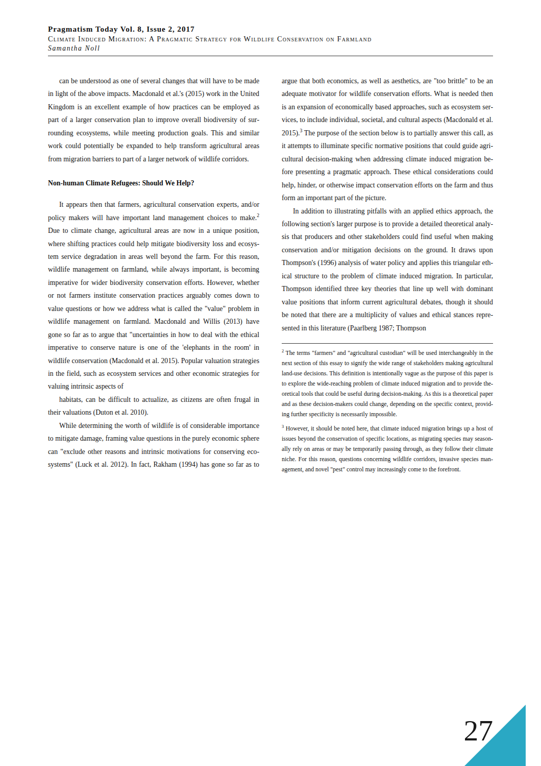Pragmatism Today Vol. 8, Issue 2, 2017
Climate Induced Migration: A Pragmatic Strategy for Wildlife Conservation on Farmland
Samantha Noll
can be understood as one of several changes that will have to be made in light of the above impacts. Macdonald et al.'s (2015) work in the United Kingdom is an excellent example of how practices can be employed as part of a larger conservation plan to improve overall biodiversity of surrounding ecosystems, while meeting production goals. This and similar work could potentially be expanded to help transform agricultural areas from migration barriers to part of a larger network of wildlife corridors.
Non-human Climate Refugees: Should We Help?
It appears then that farmers, agricultural conservation experts, and/or policy makers will have important land management choices to make.2 Due to climate change, agricultural areas are now in a unique position, where shifting practices could help mitigate biodiversity loss and ecosystem service degradation in areas well beyond the farm. For this reason, wildlife management on farmland, while always important, is becoming imperative for wider biodiversity conservation efforts. However, whether or not farmers institute conservation practices arguably comes down to value questions or how we address what is called the "value" problem in wildlife management on farmland. Macdonald and Willis (2013) have gone so far as to argue that "uncertainties in how to deal with the ethical imperative to conserve nature is one of the 'elephants in the room' in wildlife conservation (Macdonald et al. 2015). Popular valuation strategies in the field, such as ecosystem services and other economic strategies for valuing intrinsic aspects of
habitats, can be difficult to actualize, as citizens are often frugal in their valuations (Duton et al. 2010).
While determining the worth of wildlife is of considerable importance to mitigate damage, framing value questions in the purely economic sphere can "exclude other reasons and intrinsic motivations for conserving ecosystems" (Luck et al. 2012). In fact, Rakham (1994) has gone so far as to argue that both economics, as well as aesthetics, are "too brittle" to be an adequate motivator for wildlife conservation efforts. What is needed then is an expansion of economically based approaches, such as ecosystem services, to include individual, societal, and cultural aspects (Macdonald et al. 2015).3 The purpose of the section below is to partially answer this call, as it attempts to illuminate specific normative positions that could guide agricultural decision-making when addressing climate induced migration before presenting a pragmatic approach. These ethical considerations could help, hinder, or otherwise impact conservation efforts on the farm and thus form an important part of the picture.
In addition to illustrating pitfalls with an applied ethics approach, the following section's larger purpose is to provide a detailed theoretical analysis that producers and other stakeholders could find useful when making conservation and/or mitigation decisions on the ground. It draws upon Thompson's (1996) analysis of water policy and applies this triangular ethical structure to the problem of climate induced migration. In particular, Thompson identified three key theories that line up well with dominant value positions that inform current agricultural debates, though it should be noted that there are a multiplicity of values and ethical stances represented in this literature (Paarlberg 1987; Thompson
2 The terms "farmers" and "agricultural custodian" will be used interchangeably in the next section of this essay to signify the wide range of stakeholders making agricultural land-use decisions. This definition is intentionally vague as the purpose of this paper is to explore the wide-reaching problem of climate induced migration and to provide theoretical tools that could be useful during decision-making. As this is a theoretical paper and as these decision-makers could change, depending on the specific context, providing further specificity is necessarily impossible.
3 However, it should be noted here, that climate induced migration brings up a host of issues beyond the conservation of specific locations, as migrating species may seasonally rely on areas or may be temporarily passing through, as they follow their climate niche. For this reason, questions concerning wildlife corridors, invasive species management, and novel "pest" control may increasingly come to the forefront.
27